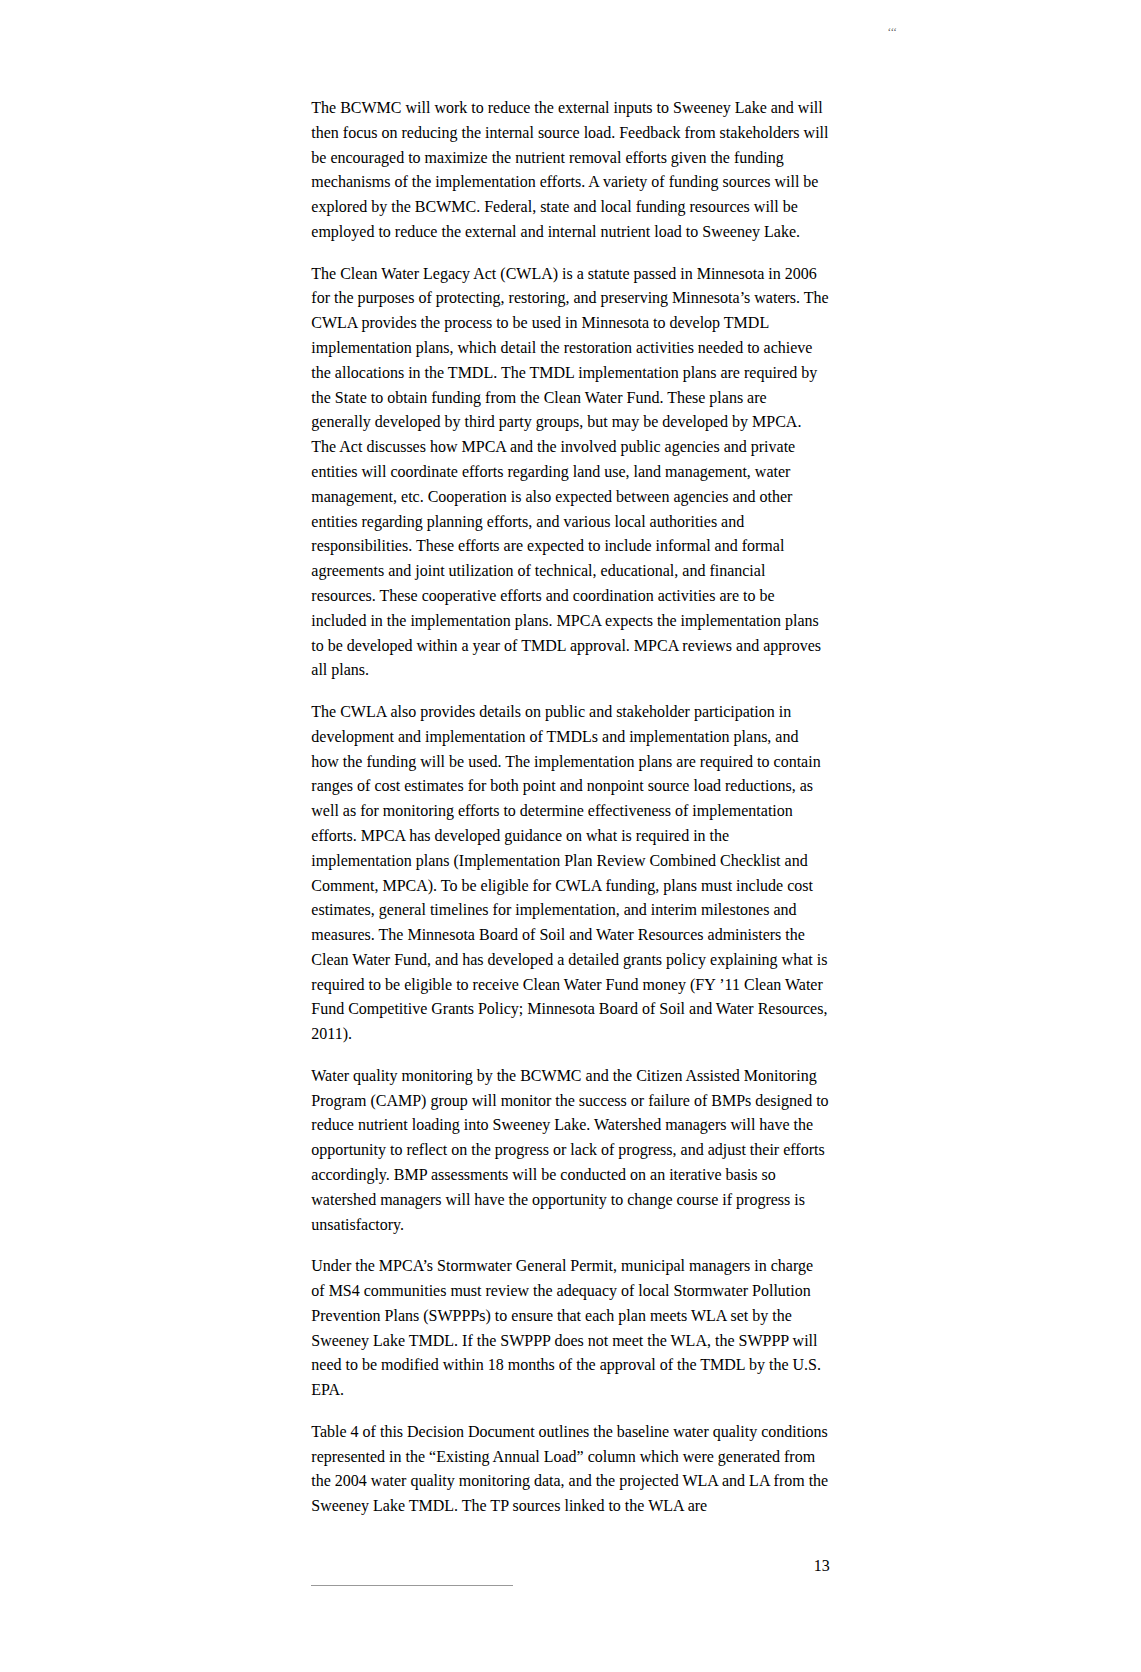‘‘‘
The BCWMC will work to reduce the external inputs to Sweeney Lake and will then focus on reducing the internal source load. Feedback from stakeholders will be encouraged to maximize the nutrient removal efforts given the funding mechanisms of the implementation efforts. A variety of funding sources will be explored by the BCWMC. Federal, state and local funding resources will be employed to reduce the external and internal nutrient load to Sweeney Lake.
The Clean Water Legacy Act (CWLA) is a statute passed in Minnesota in 2006 for the purposes of protecting, restoring, and preserving Minnesota’s waters. The CWLA provides the process to be used in Minnesota to develop TMDL implementation plans, which detail the restoration activities needed to achieve the allocations in the TMDL. The TMDL implementation plans are required by the State to obtain funding from the Clean Water Fund. These plans are generally developed by third party groups, but may be developed by MPCA. The Act discusses how MPCA and the involved public agencies and private entities will coordinate efforts regarding land use, land management, water management, etc. Cooperation is also expected between agencies and other entities regarding planning efforts, and various local authorities and responsibilities. These efforts are expected to include informal and formal agreements and joint utilization of technical, educational, and financial resources. These cooperative efforts and coordination activities are to be included in the implementation plans. MPCA expects the implementation plans to be developed within a year of TMDL approval. MPCA reviews and approves all plans.
The CWLA also provides details on public and stakeholder participation in development and implementation of TMDLs and implementation plans, and how the funding will be used. The implementation plans are required to contain ranges of cost estimates for both point and nonpoint source load reductions, as well as for monitoring efforts to determine effectiveness of implementation efforts. MPCA has developed guidance on what is required in the implementation plans (Implementation Plan Review Combined Checklist and Comment, MPCA). To be eligible for CWLA funding, plans must include cost estimates, general timelines for implementation, and interim milestones and measures. The Minnesota Board of Soil and Water Resources administers the Clean Water Fund, and has developed a detailed grants policy explaining what is required to be eligible to receive Clean Water Fund money (FY ’11 Clean Water Fund Competitive Grants Policy; Minnesota Board of Soil and Water Resources, 2011).
Water quality monitoring by the BCWMC and the Citizen Assisted Monitoring Program (CAMP) group will monitor the success or failure of BMPs designed to reduce nutrient loading into Sweeney Lake. Watershed managers will have the opportunity to reflect on the progress or lack of progress, and adjust their efforts accordingly. BMP assessments will be conducted on an iterative basis so watershed managers will have the opportunity to change course if progress is unsatisfactory.
Under the MPCA’s Stormwater General Permit, municipal managers in charge of MS4 communities must review the adequacy of local Stormwater Pollution Prevention Plans (SWPPPs) to ensure that each plan meets WLA set by the Sweeney Lake TMDL. If the SWPPP does not meet the WLA, the SWPPP will need to be modified within 18 months of the approval of the TMDL by the U.S. EPA.
Table 4 of this Decision Document outlines the baseline water quality conditions represented in the “Existing Annual Load” column which were generated from the 2004 water quality monitoring data, and the projected WLA and LA from the Sweeney Lake TMDL. The TP sources linked to the WLA are
13